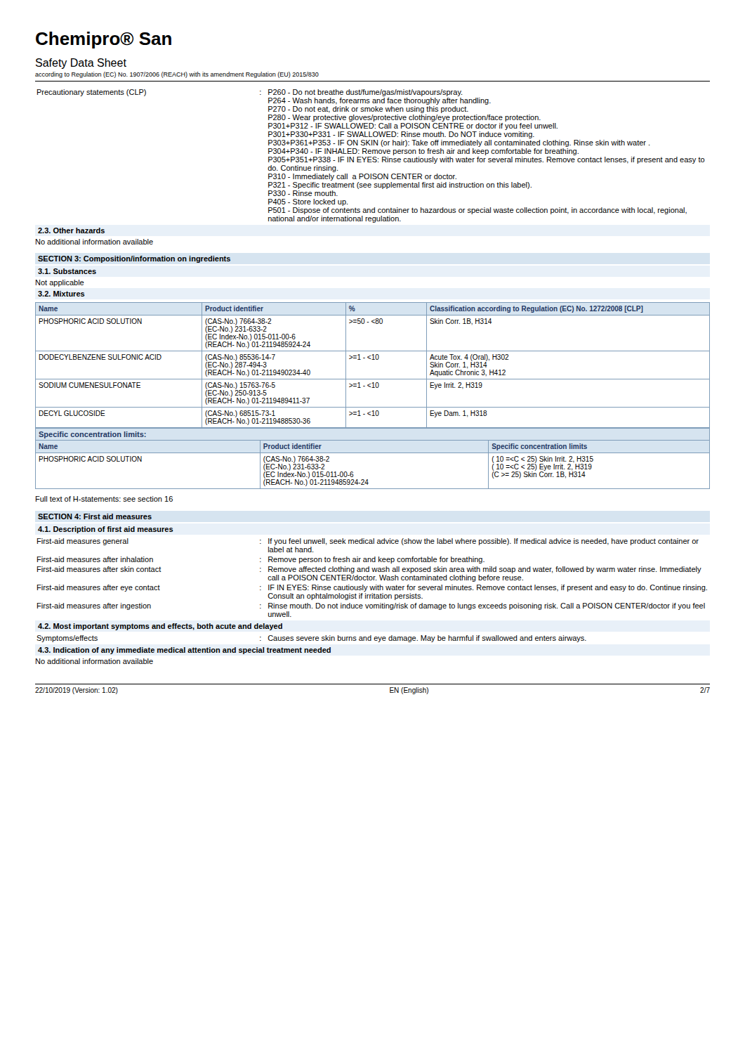Chemipro® San
Safety Data Sheet
according to Regulation (EC) No. 1907/2006 (REACH) with its amendment Regulation (EU) 2015/830
| Precautionary statements (CLP) | : | P260 - Do not breathe dust/fume/gas/mist/vapours/spray. P264 - Wash hands, forearms and face thoroughly after handling. P270 - Do not eat, drink or smoke when using this product. P280 - Wear protective gloves/protective clothing/eye protection/face protection. P301+P312 - IF SWALLOWED: Call a POISON CENTRE or doctor if you feel unwell. P301+P330+P331 - IF SWALLOWED: Rinse mouth. Do NOT induce vomiting. P303+P361+P353 - IF ON SKIN (or hair): Take off immediately all contaminated clothing. Rinse skin with water . P304+P340 - IF INHALED: Remove person to fresh air and keep comfortable for breathing. P305+P351+P338 - IF IN EYES: Rinse cautiously with water for several minutes. Remove contact lenses, if present and easy to do. Continue rinsing. P310 - Immediately call a POISON CENTER or doctor. P321 - Specific treatment (see supplemental first aid instruction on this label). P330 - Rinse mouth. P405 - Store locked up. P501 - Dispose of contents and container to hazardous or special waste collection point, in accordance with local, regional, national and/or international regulation. |
2.3. Other hazards
No additional information available
SECTION 3: Composition/information on ingredients
3.1. Substances
Not applicable
3.2. Mixtures
| Name | Product identifier | % | Classification according to Regulation (EC) No. 1272/2008 [CLP] |
| --- | --- | --- | --- |
| PHOSPHORIC ACID SOLUTION | (CAS-No.) 7664-38-2 (EC-No.) 231-633-2 (EC Index-No.) 015-011-00-6 (REACH- No.) 01-2119485924-24 | >=50 - <80 | Skin Corr. 1B, H314 |
| DODECYLBENZENE SULFONIC ACID | (CAS-No.) 85536-14-7 (EC-No.) 287-494-3 (REACH- No.) 01-2119490234-40 | >=1 - <10 | Acute Tox. 4 (Oral), H302 Skin Corr. 1, H314 Aquatic Chronic 3, H412 |
| SODIUM CUMENESULFONATE | (CAS-No.) 15763-76-5 (EC-No.) 250-913-5 (REACH- No.) 01-2119489411-37 | >=1 - <10 | Eye Irrit. 2, H319 |
| DECYL GLUCOSIDE | (CAS-No.) 68515-73-1 (REACH- No.) 01-2119488530-36 | >=1 - <10 | Eye Dam. 1, H318 |
Specific concentration limits:
| Name | Product identifier | Specific concentration limits |
| --- | --- | --- |
| PHOSPHORIC ACID SOLUTION | (CAS-No.) 7664-38-2 (EC-No.) 231-633-2 (EC Index-No.) 015-011-00-6 (REACH- No.) 01-2119485924-24 | ( 10 =<C < 25) Skin Irrit. 2, H315 ( 10 =<C < 25) Eye Irrit. 2, H319 (C >= 25) Skin Corr. 1B, H314 |
Full text of H-statements: see section 16
SECTION 4: First aid measures
4.1. Description of first aid measures
| First-aid measures general | : | If you feel unwell, seek medical advice (show the label where possible). If medical advice is needed, have product container or label at hand. |
| First-aid measures after inhalation | : | Remove person to fresh air and keep comfortable for breathing. |
| First-aid measures after skin contact | : | Remove affected clothing and wash all exposed skin area with mild soap and water, followed by warm water rinse. Immediately call a POISON CENTER/doctor. Wash contaminated clothing before reuse. |
| First-aid measures after eye contact | : | IF IN EYES: Rinse cautiously with water for several minutes. Remove contact lenses, if present and easy to do. Continue rinsing. Consult an ophtalmologist if irritation persists. |
| First-aid measures after ingestion | : | Rinse mouth. Do not induce vomiting/risk of damage to lungs exceeds poisoning risk. Call a POISON CENTER/doctor if you feel unwell. |
4.2. Most important symptoms and effects, both acute and delayed
| Symptoms/effects | : | Causes severe skin burns and eye damage. May be harmful if swallowed and enters airways. |
4.3. Indication of any immediate medical attention and special treatment needed
No additional information available
22/10/2019 (Version: 1.02) EN (English) 2/7